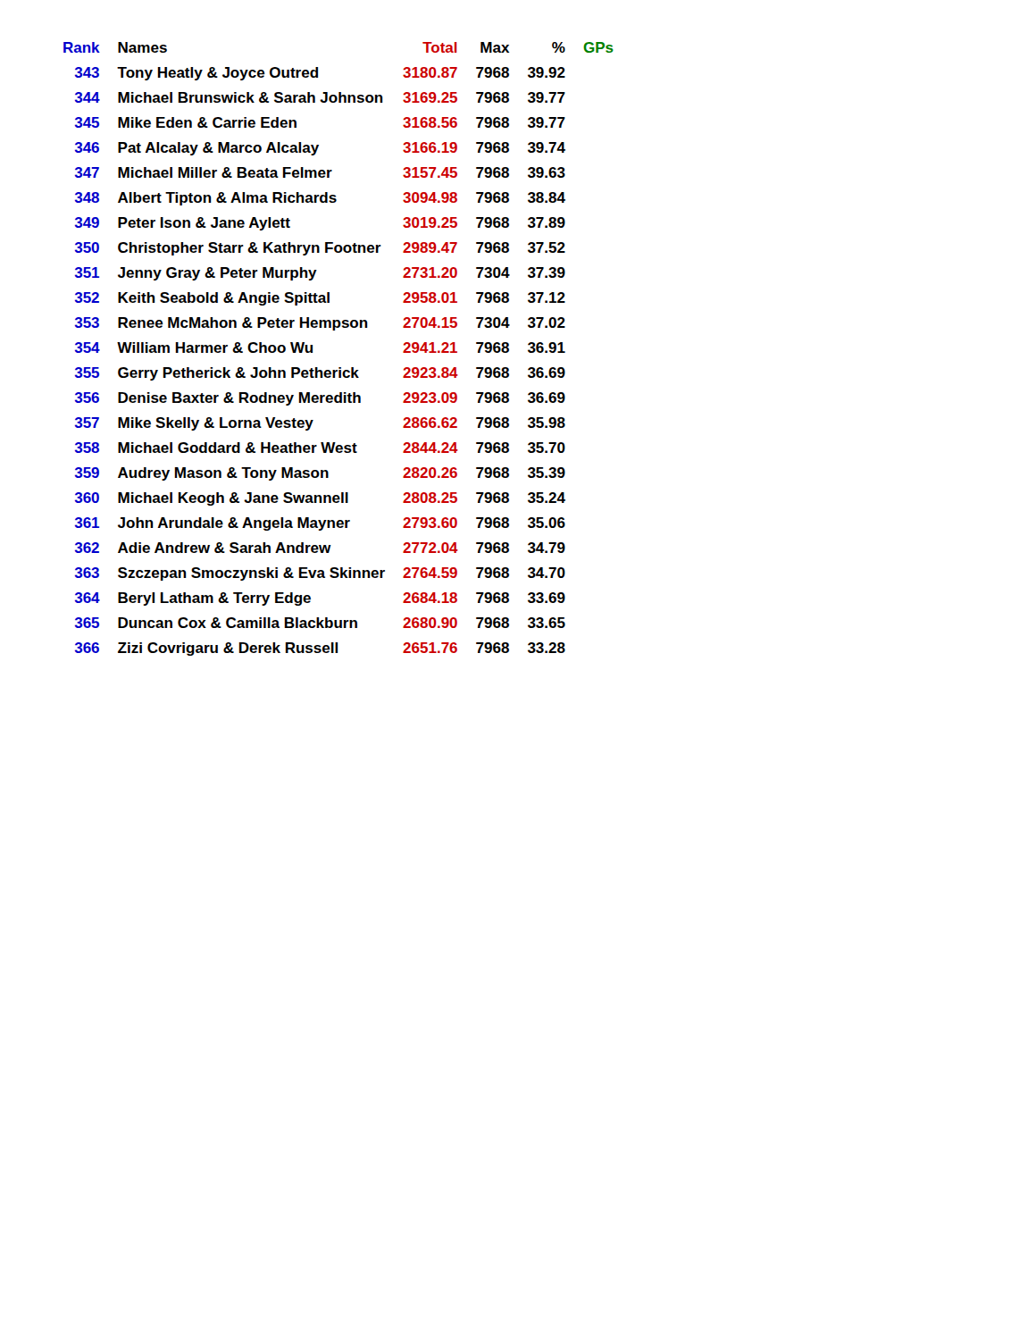| Rank | Names | Total | Max | % | GPs |
| --- | --- | --- | --- | --- | --- |
| 343 | Tony Heatly & Joyce Outred | 3180.87 | 7968 | 39.92 | |
| 344 | Michael Brunswick & Sarah Johnson | 3169.25 | 7968 | 39.77 | |
| 345 | Mike Eden & Carrie Eden | 3168.56 | 7968 | 39.77 | |
| 346 | Pat Alcalay & Marco Alcalay | 3166.19 | 7968 | 39.74 | |
| 347 | Michael Miller & Beata Felmer | 3157.45 | 7968 | 39.63 | |
| 348 | Albert Tipton & Alma Richards | 3094.98 | 7968 | 38.84 | |
| 349 | Peter Ison & Jane Aylett | 3019.25 | 7968 | 37.89 | |
| 350 | Christopher Starr & Kathryn Footner | 2989.47 | 7968 | 37.52 | |
| 351 | Jenny Gray & Peter Murphy | 2731.20 | 7304 | 37.39 | |
| 352 | Keith Seabold & Angie Spittal | 2958.01 | 7968 | 37.12 | |
| 353 | Renee McMahon & Peter Hempson | 2704.15 | 7304 | 37.02 | |
| 354 | William Harmer & Choo Wu | 2941.21 | 7968 | 36.91 | |
| 355 | Gerry Petherick & John Petherick | 2923.84 | 7968 | 36.69 | |
| 356 | Denise Baxter & Rodney Meredith | 2923.09 | 7968 | 36.69 | |
| 357 | Mike Skelly & Lorna Vestey | 2866.62 | 7968 | 35.98 | |
| 358 | Michael Goddard & Heather West | 2844.24 | 7968 | 35.70 | |
| 359 | Audrey Mason & Tony Mason | 2820.26 | 7968 | 35.39 | |
| 360 | Michael Keogh & Jane Swannell | 2808.25 | 7968 | 35.24 | |
| 361 | John Arundale & Angela Mayner | 2793.60 | 7968 | 35.06 | |
| 362 | Adie Andrew & Sarah Andrew | 2772.04 | 7968 | 34.79 | |
| 363 | Szczepan Smoczynski & Eva Skinner | 2764.59 | 7968 | 34.70 | |
| 364 | Beryl Latham & Terry Edge | 2684.18 | 7968 | 33.69 | |
| 365 | Duncan Cox & Camilla Blackburn | 2680.90 | 7968 | 33.65 | |
| 366 | Zizi Covrigaru & Derek Russell | 2651.76 | 7968 | 33.28 | |